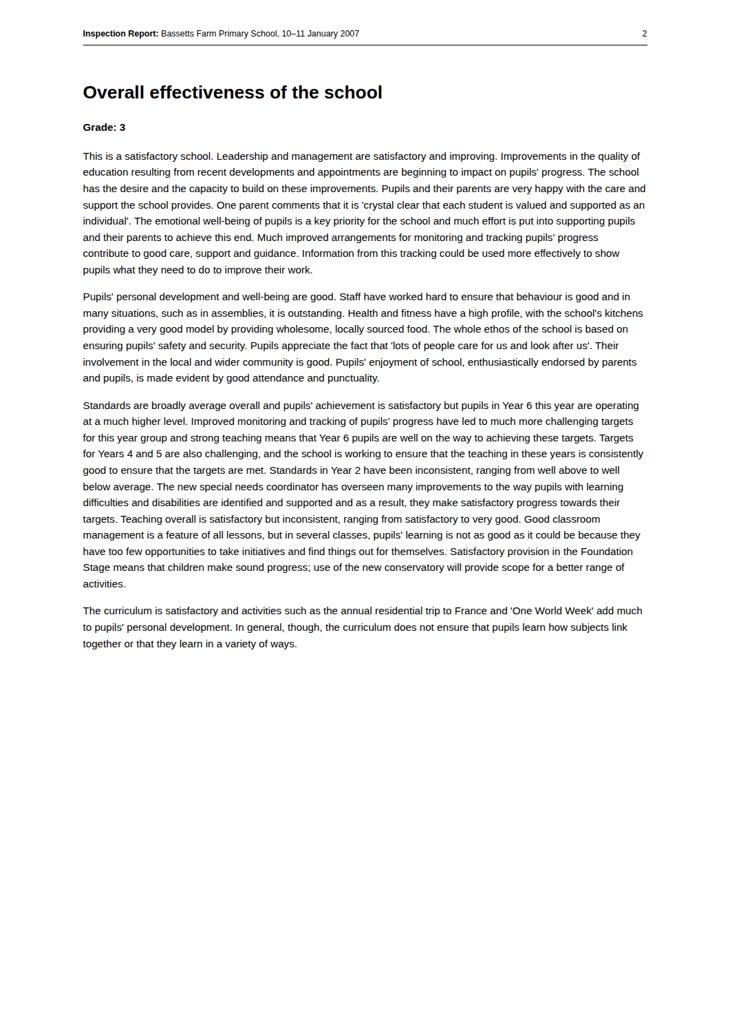Inspection Report: Bassetts Farm Primary School, 10–11 January 2007
2
Overall effectiveness of the school
Grade: 3
This is a satisfactory school. Leadership and management are satisfactory and improving. Improvements in the quality of education resulting from recent developments and appointments are beginning to impact on pupils' progress. The school has the desire and the capacity to build on these improvements. Pupils and their parents are very happy with the care and support the school provides. One parent comments that it is 'crystal clear that each student is valued and supported as an individual'. The emotional well-being of pupils is a key priority for the school and much effort is put into supporting pupils and their parents to achieve this end. Much improved arrangements for monitoring and tracking pupils' progress contribute to good care, support and guidance. Information from this tracking could be used more effectively to show pupils what they need to do to improve their work.
Pupils' personal development and well-being are good. Staff have worked hard to ensure that behaviour is good and in many situations, such as in assemblies, it is outstanding. Health and fitness have a high profile, with the school's kitchens providing a very good model by providing wholesome, locally sourced food. The whole ethos of the school is based on ensuring pupils' safety and security. Pupils appreciate the fact that 'lots of people care for us and look after us'. Their involvement in the local and wider community is good. Pupils' enjoyment of school, enthusiastically endorsed by parents and pupils, is made evident by good attendance and punctuality.
Standards are broadly average overall and pupils' achievement is satisfactory but pupils in Year 6 this year are operating at a much higher level. Improved monitoring and tracking of pupils' progress have led to much more challenging targets for this year group and strong teaching means that Year 6 pupils are well on the way to achieving these targets. Targets for Years 4 and 5 are also challenging, and the school is working to ensure that the teaching in these years is consistently good to ensure that the targets are met. Standards in Year 2 have been inconsistent, ranging from well above to well below average. The new special needs coordinator has overseen many improvements to the way pupils with learning difficulties and disabilities are identified and supported and as a result, they make satisfactory progress towards their targets. Teaching overall is satisfactory but inconsistent, ranging from satisfactory to very good. Good classroom management is a feature of all lessons, but in several classes, pupils' learning is not as good as it could be because they have too few opportunities to take initiatives and find things out for themselves. Satisfactory provision in the Foundation Stage means that children make sound progress; use of the new conservatory will provide scope for a better range of activities.
The curriculum is satisfactory and activities such as the annual residential trip to France and 'One World Week' add much to pupils' personal development. In general, though, the curriculum does not ensure that pupils learn how subjects link together or that they learn in a variety of ways.